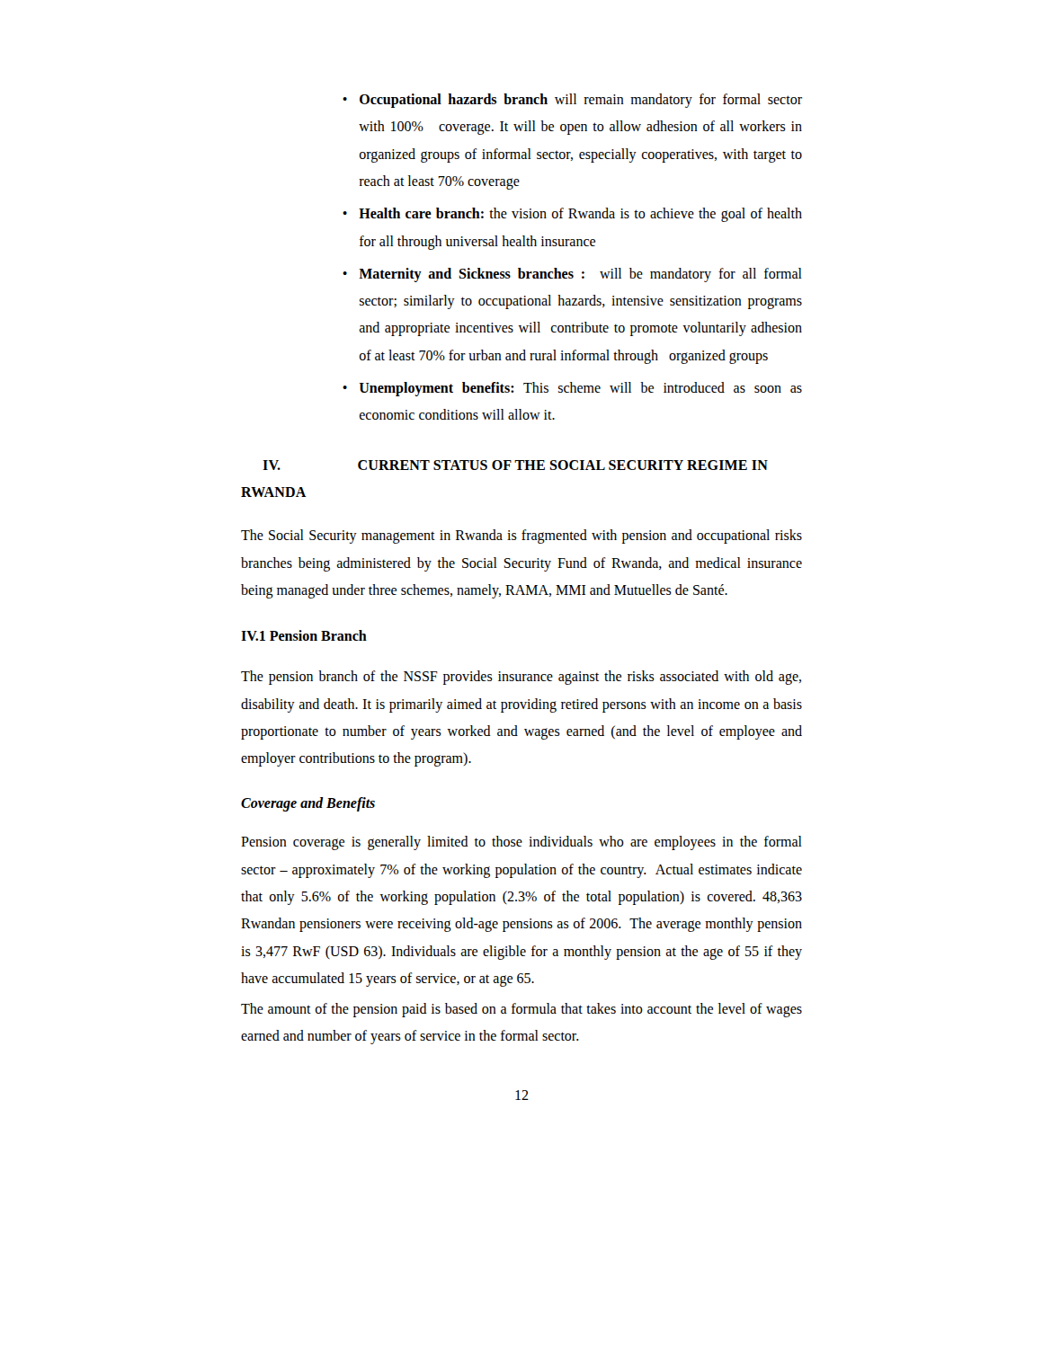Occupational hazards branch will remain mandatory for formal sector with 100% coverage. It will be open to allow adhesion of all workers in organized groups of informal sector, especially cooperatives, with target to reach at least 70% coverage
Health care branch: the vision of Rwanda is to achieve the goal of health for all through universal health insurance
Maternity and Sickness branches : will be mandatory for all formal sector; similarly to occupational hazards, intensive sensitization programs and appropriate incentives will contribute to promote voluntarily adhesion of at least 70% for urban and rural informal through organized groups
Unemployment benefits: This scheme will be introduced as soon as economic conditions will allow it.
IV. Current status of the social security regime in Rwanda
The Social Security management in Rwanda is fragmented with pension and occupational risks branches being administered by the Social Security Fund of Rwanda, and medical insurance being managed under three schemes, namely, RAMA, MMI and Mutuelles de Santé.
IV.1 Pension Branch
The pension branch of the NSSF provides insurance against the risks associated with old age, disability and death. It is primarily aimed at providing retired persons with an income on a basis proportionate to number of years worked and wages earned (and the level of employee and employer contributions to the program).
Coverage and Benefits
Pension coverage is generally limited to those individuals who are employees in the formal sector – approximately 7% of the working population of the country. Actual estimates indicate that only 5.6% of the working population (2.3% of the total population) is covered. 48,363 Rwandan pensioners were receiving old-age pensions as of 2006. The average monthly pension is 3,477 RwF (USD 63). Individuals are eligible for a monthly pension at the age of 55 if they have accumulated 15 years of service, or at age 65.
The amount of the pension paid is based on a formula that takes into account the level of wages earned and number of years of service in the formal sector.
12